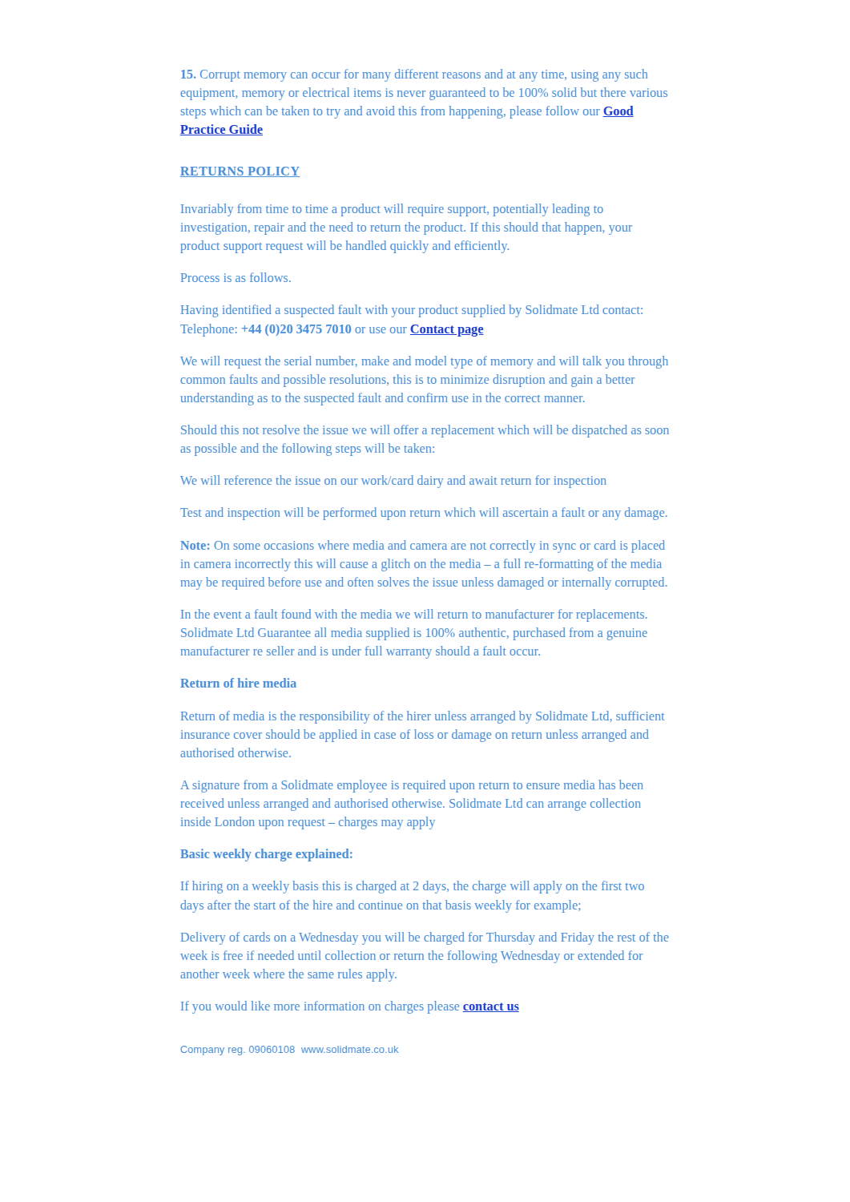15. Corrupt memory can occur for many different reasons and at any time, using any such equipment, memory or electrical items is never guaranteed to be 100% solid but there various steps which can be taken to try and avoid this from happening, please follow our Good Practice Guide
RETURNS POLICY
Invariably from time to time a product will require support, potentially leading to investigation, repair and the need to return the product. If this should that happen, your product support request will be handled quickly and efficiently.
Process is as follows.
Having identified a suspected fault with your product supplied by Solidmate Ltd contact: Telephone: +44 (0)20 3475 7010 or use our Contact page
We will request the serial number, make and model type of memory and will talk you through common faults and possible resolutions, this is to minimize disruption and gain a better understanding as to the suspected fault and confirm use in the correct manner.
Should this not resolve the issue we will offer a replacement which will be dispatched as soon as possible and the following steps will be taken:
We will reference the issue on our work/card dairy and await return for inspection
Test and inspection will be performed upon return which will ascertain a fault or any damage.
Note: On some occasions where media and camera are not correctly in sync or card is placed in camera incorrectly this will cause a glitch on the media – a full re-formatting of the media may be required before use and often solves the issue unless damaged or internally corrupted.
In the event a fault found with the media we will return to manufacturer for replacements. Solidmate Ltd Guarantee all media supplied is 100% authentic, purchased from a genuine manufacturer re seller and is under full warranty should a fault occur.
Return of hire media
Return of media is the responsibility of the hirer unless arranged by Solidmate Ltd, sufficient insurance cover should be applied in case of loss or damage on return unless arranged and authorised otherwise.
A signature from a Solidmate employee is required upon return to ensure media has been received unless arranged and authorised otherwise. Solidmate Ltd can arrange collection inside London upon request – charges may apply
Basic weekly charge explained:
If hiring on a weekly basis this is charged at 2 days, the charge will apply on the first two days after the start of the hire and continue on that basis weekly for example;
Delivery of cards on a Wednesday you will be charged for Thursday and Friday the rest of the week is free if needed until collection or return the following Wednesday or extended for another week where the same rules apply.
If you would like more information on charges please contact us
Company reg. 09060108 www.solidmate.co.uk